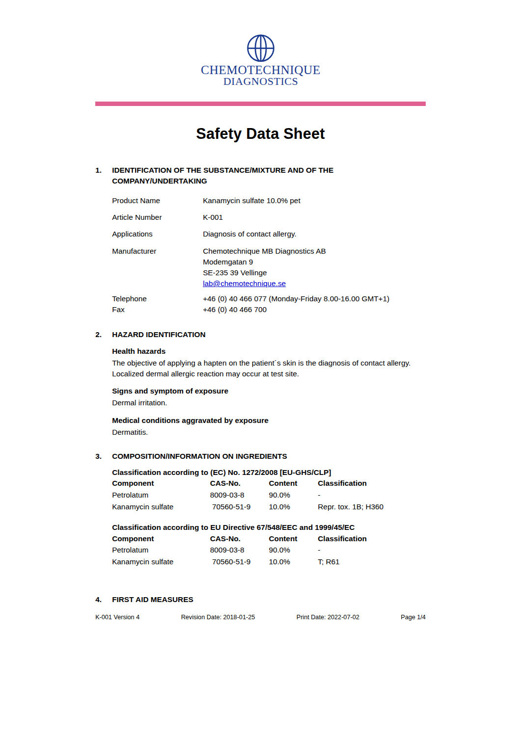Safety Data Sheet
1. IDENTIFICATION OF THE SUBSTANCE/MIXTURE AND OF THE COMPANY/UNDERTAKING
| Product Name | Kanamycin sulfate 10.0% pet |
| Article Number | K-001 |
| Applications | Diagnosis of contact allergy. |
| Manufacturer | Chemotechnique MB Diagnostics AB Modemgatan 9 SE-235 39 Vellinge lab@chemotechnique.se |
| Telephone Fax | +46 (0) 40 466 077 (Monday-Friday 8.00-16.00 GMT+1) +46 (0) 40 466 700 |
2. HAZARD IDENTIFICATION
Health hazards
The objective of applying a hapten on the patient´s skin is the diagnosis of contact allergy. Localized dermal allergic reaction may occur at test site.
Signs and symptom of exposure
Dermal irritation.
Medical conditions aggravated by exposure
Dermatitis.
3. COMPOSITION/INFORMATION ON INGREDIENTS
Classification according to (EC) No. 1272/2008 [EU-GHS/CLP]
| Component | CAS-No. | Content | Classification |
| Petrolatum | 8009-03-8 | 90.0% | - |
| Kanamycin sulfate | 70560-51-9 | 10.0% | Repr. tox. 1B; H360 |
Classification according to EU Directive 67/548/EEC and 1999/45/EC
| Component | CAS-No. | Content | Classification |
| Petrolatum | 8009-03-8 | 90.0% | - |
| Kanamycin sulfate | 70560-51-9 | 10.0% | T; R61 |
4. FIRST AID MEASURES
K-001 Version 4 Revision Date: 2018-01-25 Print Date: 2022-07-02 Page 1/4